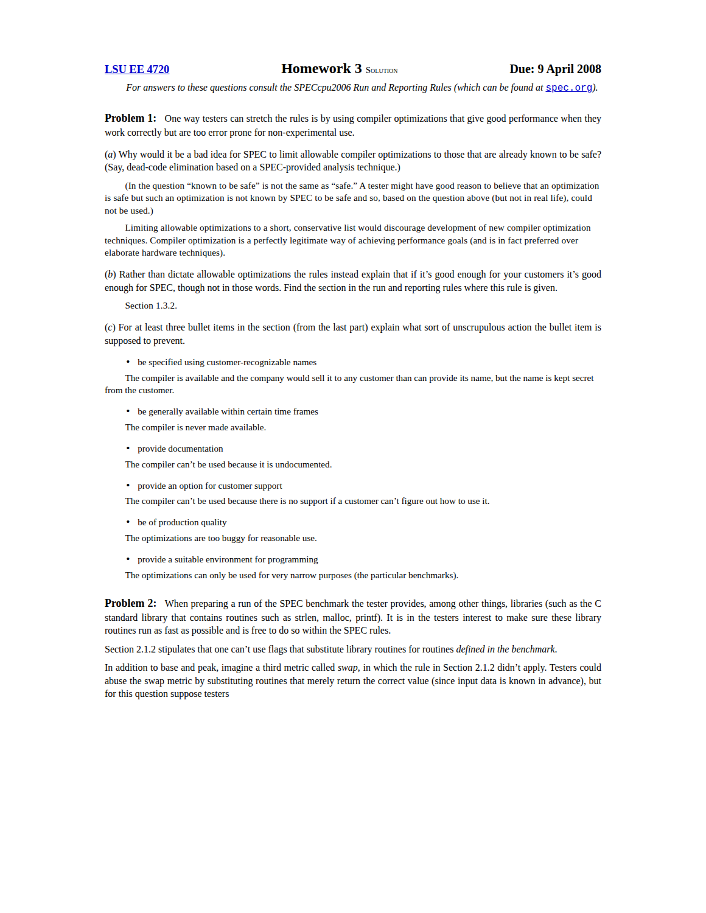LSU EE 4720 Homework 3 Solution Due: 9 April 2008
For answers to these questions consult the SPECcpu2006 Run and Reporting Rules (which can be found at spec.org).
Problem 1: One way testers can stretch the rules is by using compiler optimizations that give good performance when they work correctly but are too error prone for non-experimental use.
(a) Why would it be a bad idea for SPEC to limit allowable compiler optimizations to those that are already known to be safe? (Say, dead-code elimination based on a SPEC-provided analysis technique.)
(In the question “known to be safe” is not the same as “safe.” A tester might have good reason to believe that an optimization is safe but such an optimization is not known by SPEC to be safe and so, based on the question above (but not in real life), could not be used.)
Limiting allowable optimizations to a short, conservative list would discourage development of new compiler optimization techniques. Compiler optimization is a perfectly legitimate way of achieving performance goals (and is in fact preferred over elaborate hardware techniques).
(b) Rather than dictate allowable optimizations the rules instead explain that if it’s good enough for your customers it’s good enough for SPEC, though not in those words. Find the section in the run and reporting rules where this rule is given.
Section 1.3.2.
(c) For at least three bullet items in the section (from the last part) explain what sort of unscrupulous action the bullet item is supposed to prevent.
be specified using customer-recognizable names
The compiler is available and the company would sell it to any customer than can provide its name, but the name is kept secret from the customer.
be generally available within certain time frames
The compiler is never made available.
provide documentation
The compiler can’t be used because it is undocumented.
provide an option for customer support
The compiler can’t be used because there is no support if a customer can’t figure out how to use it.
be of production quality
The optimizations are too buggy for reasonable use.
provide a suitable environment for programming
The optimizations can only be used for very narrow purposes (the particular benchmarks).
Problem 2: When preparing a run of the SPEC benchmark the tester provides, among other things, libraries (such as the C standard library that contains routines such as strlen, malloc, printf). It is in the testers interest to make sure these library routines run as fast as possible and is free to do so within the SPEC rules.
Section 2.1.2 stipulates that one can’t use flags that substitute library routines for routines defined in the benchmark.
In addition to base and peak, imagine a third metric called swap, in which the rule in Section 2.1.2 didn’t apply. Testers could abuse the swap metric by substituting routines that merely return the correct value (since input data is known in advance), but for this question suppose testers